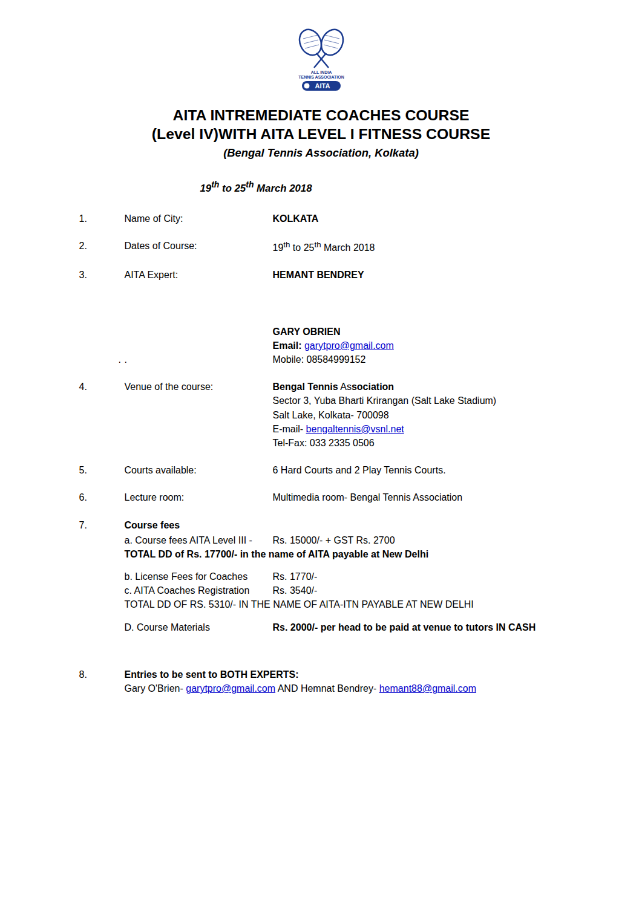ALL INDIA TENNIS ASSOCIATION AITA
AITA INTREMEDIATE COACHES COURSE (Level IV)WITH AITA LEVEL I FITNESS COURSE
(Bengal Tennis Association, Kolkata)
19th to 25th March 2018
Name of City:
KOLKATA
Dates of Course:
19th to 25th March 2018
AITA Expert:
HEMANT BENDREY
GARY OBRIEN
Email: garytpro@gmail.com
.
Mobile: 08584999152
Venue of the course:
Bengal Tennis Association
Sector 3, Yuba Bharti Krirangan (Salt Lake Stadium)
Salt Lake, Kolkata- 700098
E-mail- bengaltennis@vsnl.net
Tel-Fax: 033 2335 0506
Courts available:
6 Hard Courts and 2 Play Tennis Courts.
Lecture room:
Multimedia room- Bengal Tennis Association
Course fees
a. Course fees AITA Level III -
Rs. 15000/- + GST Rs. 2700
TOTAL DD of Rs. 17700/- in the name of AITA payable at New Delhi
b. License Fees for Coaches
Rs. 1770/-
c. AITA Coaches Registration
Rs. 3540/-
TOTAL DD OF RS. 5310/- IN THE NAME OF AITA-ITN PAYABLE AT NEW DELHI
D. Course Materials
Rs. 2000/- per head to be paid at venue to tutors IN CASH
Entries to be sent to BOTH EXPERTS:
Gary O'Brien- garytpro@gmail.com AND Hemnat Bendrey- hemant88@gmail.com